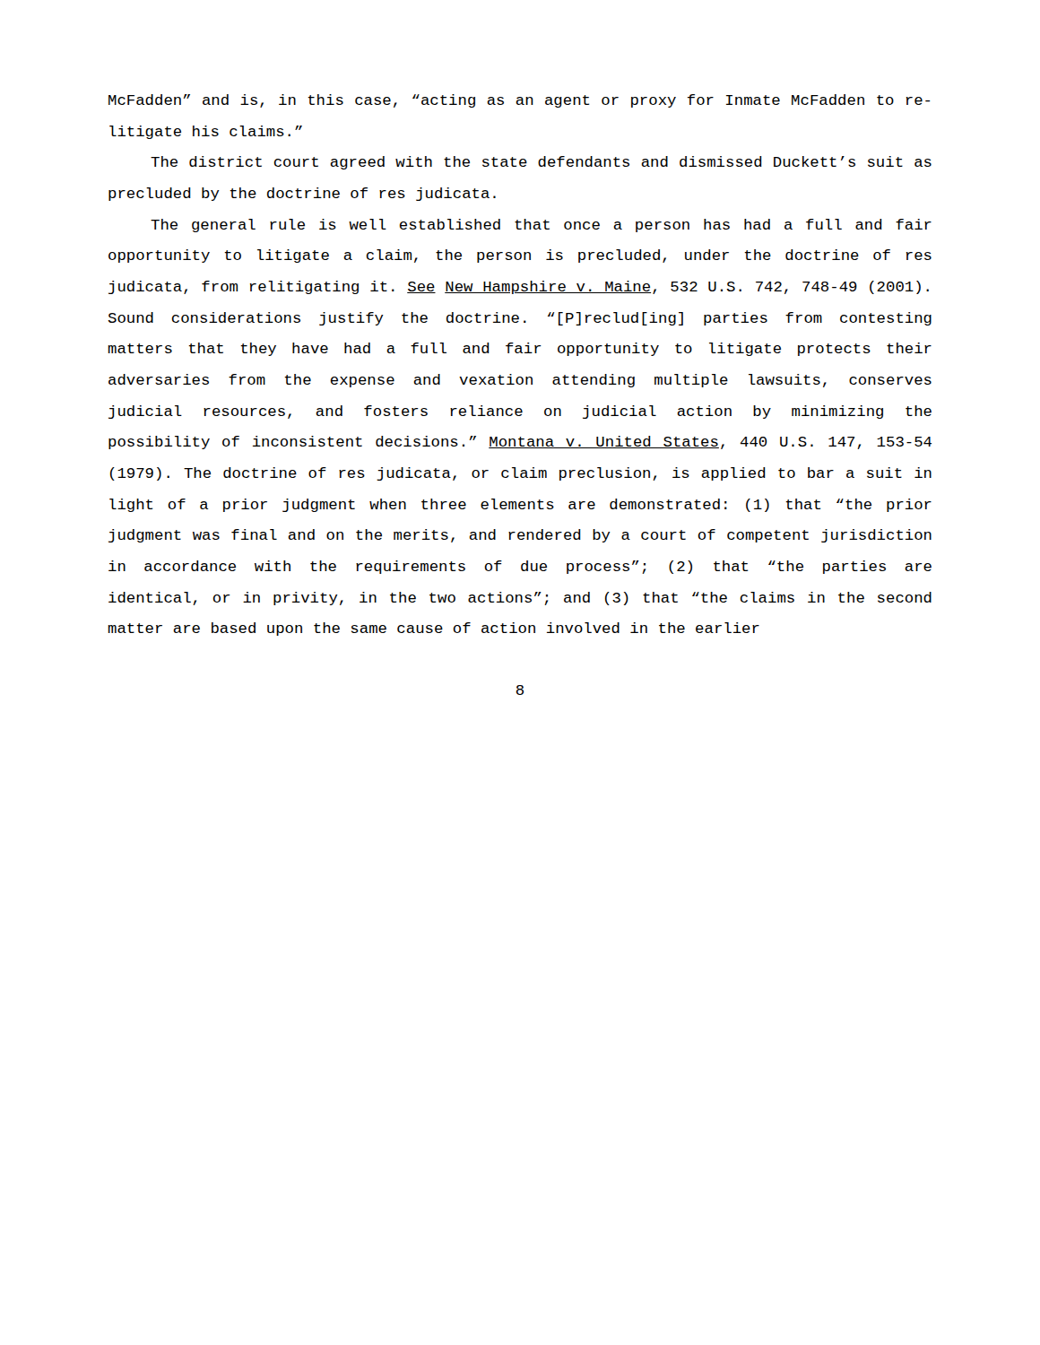McFadden” and is, in this case, “acting as an agent or proxy for Inmate McFadden to re-litigate his claims.”
The district court agreed with the state defendants and dismissed Duckett’s suit as precluded by the doctrine of res judicata.
The general rule is well established that once a person has had a full and fair opportunity to litigate a claim, the person is precluded, under the doctrine of res judicata, from relitigating it. See New Hampshire v. Maine, 532 U.S. 742, 748-49 (2001). Sound considerations justify the doctrine. “[P]reclud[ing] parties from contesting matters that they have had a full and fair opportunity to litigate protects their adversaries from the expense and vexation attending multiple lawsuits, conserves judicial resources, and fosters reliance on judicial action by minimizing the possibility of inconsistent decisions.” Montana v. United States, 440 U.S. 147, 153-54 (1979). The doctrine of res judicata, or claim preclusion, is applied to bar a suit in light of a prior judgment when three elements are demonstrated: (1) that “the prior judgment was final and on the merits, and rendered by a court of competent jurisdiction in accordance with the requirements of due process”; (2) that “the parties are identical, or in privity, in the two actions”; and (3) that “the claims in the second matter are based upon the same cause of action involved in the earlier
8